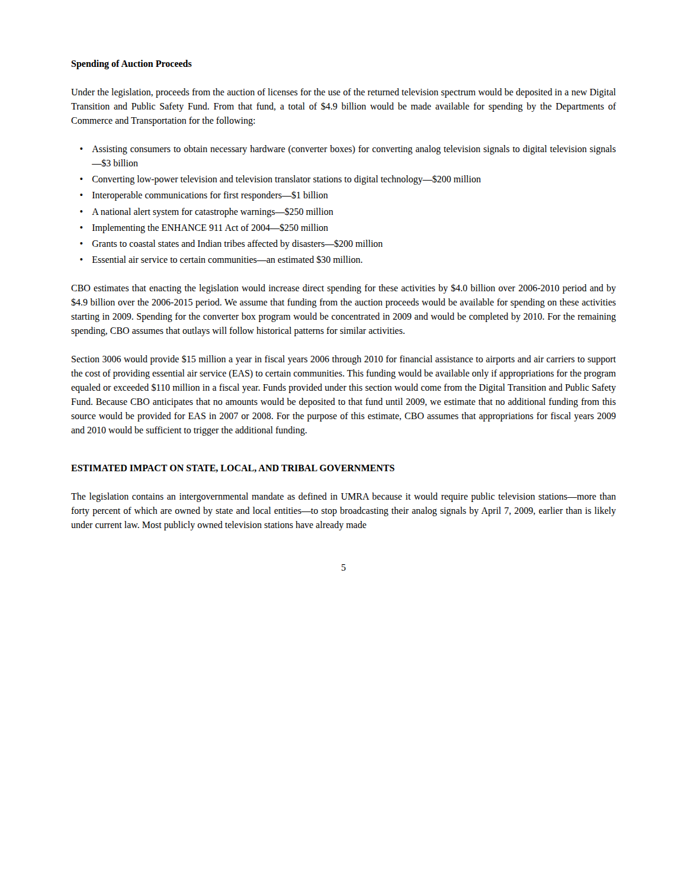Spending of Auction Proceeds
Under the legislation, proceeds from the auction of licenses for the use of the returned television spectrum would be deposited in a new Digital Transition and Public Safety Fund. From that fund, a total of $4.9 billion would be made available for spending by the Departments of Commerce and Transportation for the following:
Assisting consumers to obtain necessary hardware (converter boxes) for converting analog television signals to digital television signals—$3 billion
Converting low-power television and television translator stations to digital technology—$200 million
Interoperable communications for first responders—$1 billion
A national alert system for catastrophe warnings—$250 million
Implementing the ENHANCE 911 Act of 2004—$250 million
Grants to coastal states and Indian tribes affected by disasters—$200 million
Essential air service to certain communities—an estimated $30 million.
CBO estimates that enacting the legislation would increase direct spending for these activities by $4.0 billion over 2006-2010 period and by $4.9 billion over the 2006-2015 period. We assume that funding from the auction proceeds would be available for spending on these activities starting in 2009. Spending for the converter box program would be concentrated in 2009 and would be completed by 2010. For the remaining spending, CBO assumes that outlays will follow historical patterns for similar activities.
Section 3006 would provide $15 million a year in fiscal years 2006 through 2010 for financial assistance to airports and air carriers to support the cost of providing essential air service (EAS) to certain communities. This funding would be available only if appropriations for the program equaled or exceeded $110 million in a fiscal year. Funds provided under this section would come from the Digital Transition and Public Safety Fund. Because CBO anticipates that no amounts would be deposited to that fund until 2009, we estimate that no additional funding from this source would be provided for EAS in 2007 or 2008. For the purpose of this estimate, CBO assumes that appropriations for fiscal years 2009 and 2010 would be sufficient to trigger the additional funding.
ESTIMATED IMPACT ON STATE, LOCAL, AND TRIBAL GOVERNMENTS
The legislation contains an intergovernmental mandate as defined in UMRA because it would require public television stations—more than forty percent of which are owned by state and local entities—to stop broadcasting their analog signals by April 7, 2009, earlier than is likely under current law. Most publicly owned television stations have already made
5